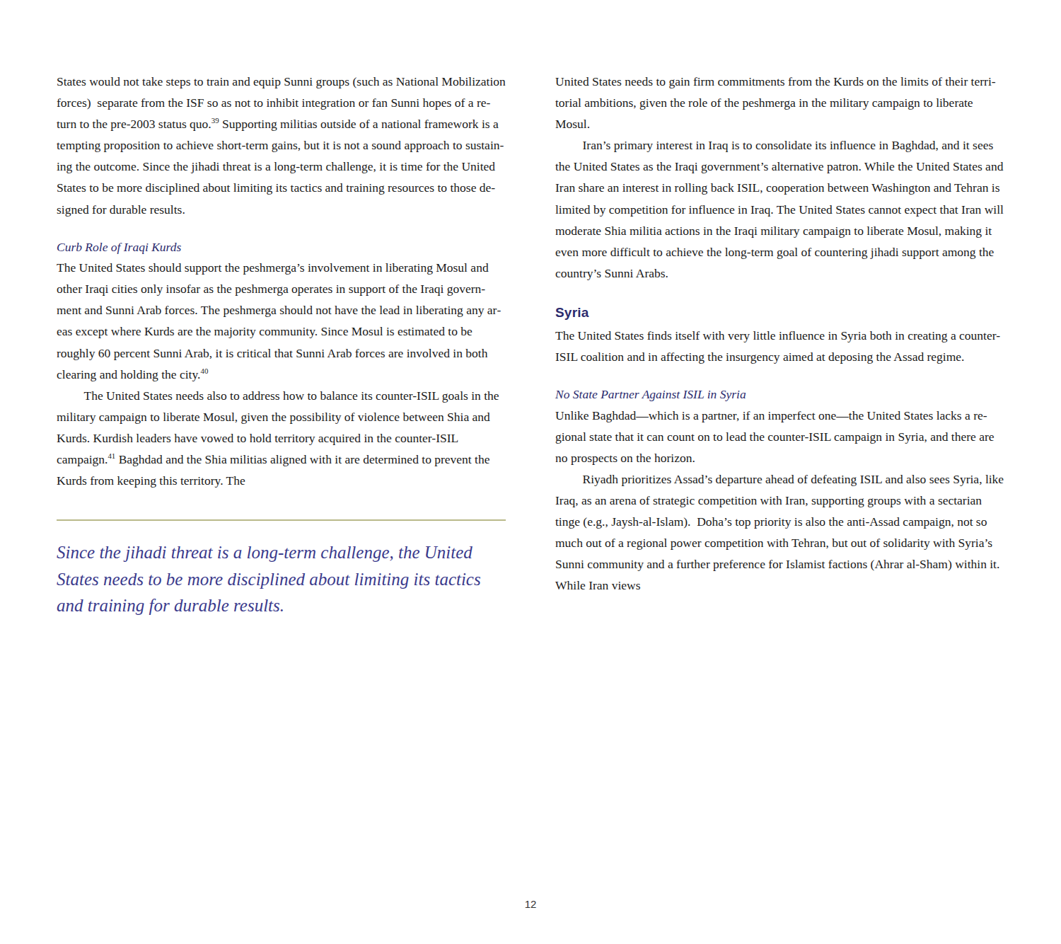States would not take steps to train and equip Sunni groups (such as National Mobilization forces) separate from the ISF so as not to inhibit integration or fan Sunni hopes of a return to the pre-2003 status quo.39 Supporting militias outside of a national framework is a tempting proposition to achieve short-term gains, but it is not a sound approach to sustaining the outcome. Since the jihadi threat is a long-term challenge, it is time for the United States to be more disciplined about limiting its tactics and training resources to those designed for durable results.
Curb Role of Iraqi Kurds
The United States should support the peshmerga’s involvement in liberating Mosul and other Iraqi cities only insofar as the peshmerga operates in support of the Iraqi government and Sunni Arab forces. The peshmerga should not have the lead in liberating any areas except where Kurds are the majority community. Since Mosul is estimated to be roughly 60 percent Sunni Arab, it is critical that Sunni Arab forces are involved in both clearing and holding the city.40
The United States needs also to address how to balance its counter-ISIL goals in the military campaign to liberate Mosul, given the possibility of violence between Shia and Kurds. Kurdish leaders have vowed to hold territory acquired in the counter-ISIL campaign.41 Baghdad and the Shia militias aligned with it are determined to prevent the Kurds from keeping this territory. The
Since the jihadi threat is a long-term challenge, the United States needs to be more disciplined about limiting its tactics and training for durable results.
United States needs to gain firm commitments from the Kurds on the limits of their territorial ambitions, given the role of the peshmerga in the military campaign to liberate Mosul.
Iran’s primary interest in Iraq is to consolidate its influence in Baghdad, and it sees the United States as the Iraqi government’s alternative patron. While the United States and Iran share an interest in rolling back ISIL, cooperation between Washington and Tehran is limited by competition for influence in Iraq. The United States cannot expect that Iran will moderate Shia militia actions in the Iraqi military campaign to liberate Mosul, making it even more difficult to achieve the long-term goal of countering jihadi support among the country’s Sunni Arabs.
Syria
The United States finds itself with very little influence in Syria both in creating a counter-ISIL coalition and in affecting the insurgency aimed at deposing the Assad regime.
No State Partner Against ISIL in Syria
Unlike Baghdad—which is a partner, if an imperfect one—the United States lacks a regional state that it can count on to lead the counter-ISIL campaign in Syria, and there are no prospects on the horizon.
Riyadh prioritizes Assad’s departure ahead of defeating ISIL and also sees Syria, like Iraq, as an arena of strategic competition with Iran, supporting groups with a sectarian tinge (e.g., Jaysh-al-Islam). Doha’s top priority is also the anti-Assad campaign, not so much out of a regional power competition with Tehran, but out of solidarity with Syria’s Sunni community and a further preference for Islamist factions (Ahrar al-Sham) within it. While Iran views
12